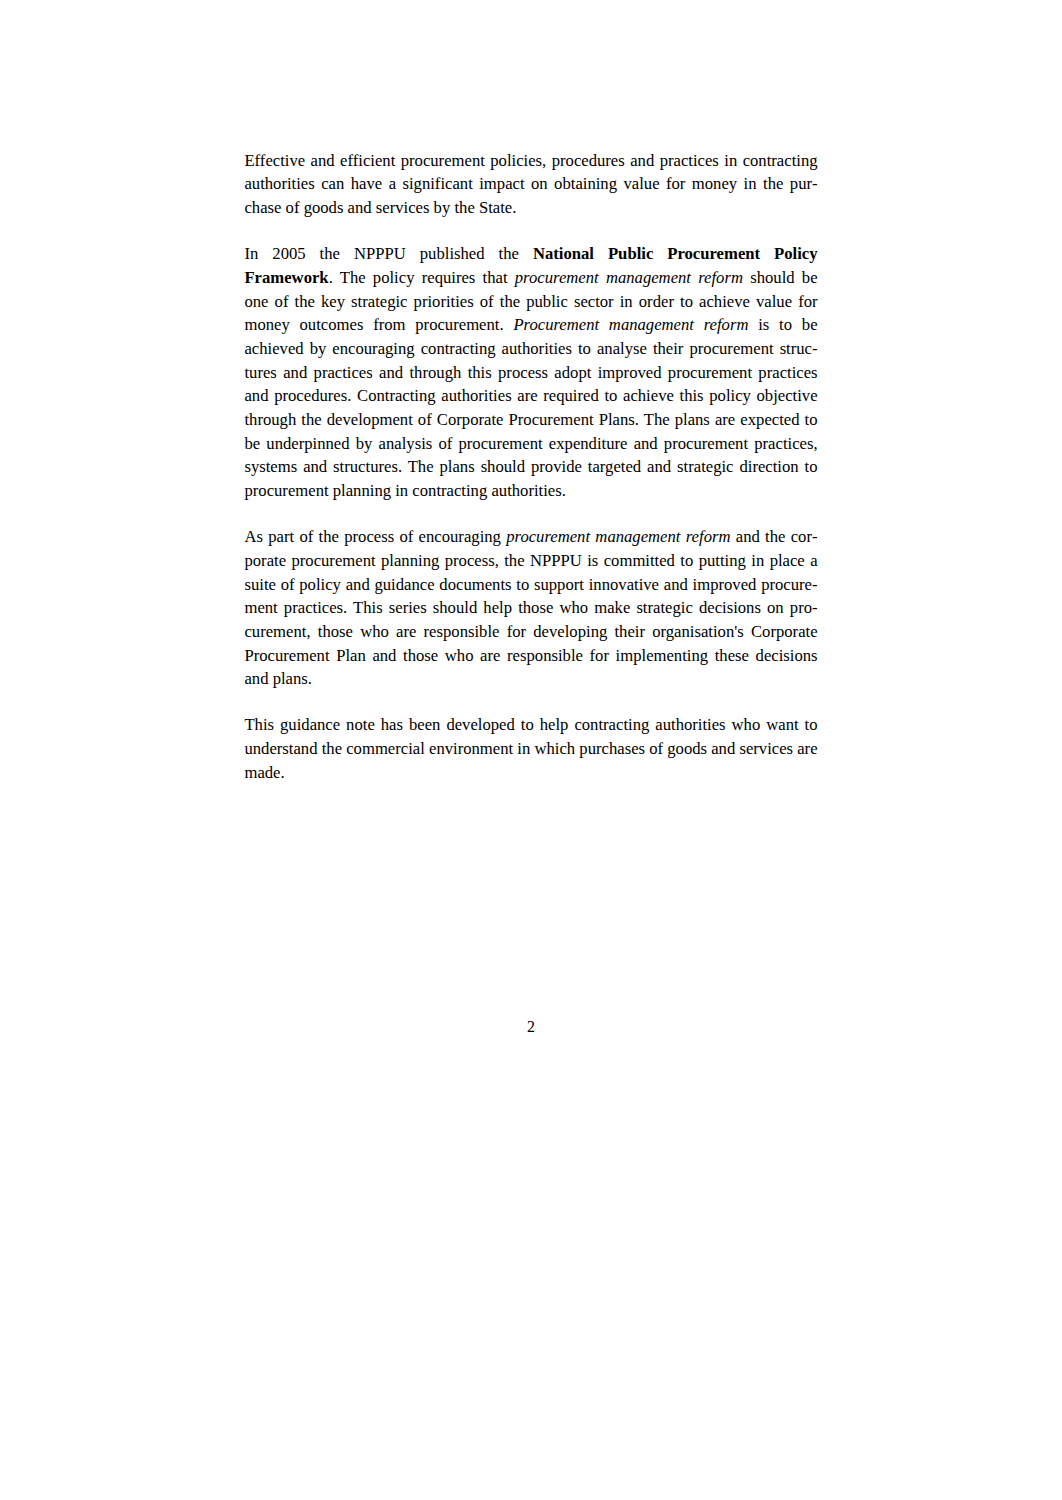Effective and efficient procurement policies, procedures and practices in contracting authorities can have a significant impact on obtaining value for money in the purchase of goods and services by the State.
In 2005 the NPPPU published the National Public Procurement Policy Framework. The policy requires that procurement management reform should be one of the key strategic priorities of the public sector in order to achieve value for money outcomes from procurement. Procurement management reform is to be achieved by encouraging contracting authorities to analyse their procurement structures and practices and through this process adopt improved procurement practices and procedures. Contracting authorities are required to achieve this policy objective through the development of Corporate Procurement Plans. The plans are expected to be underpinned by analysis of procurement expenditure and procurement practices, systems and structures. The plans should provide targeted and strategic direction to procurement planning in contracting authorities.
As part of the process of encouraging procurement management reform and the corporate procurement planning process, the NPPPU is committed to putting in place a suite of policy and guidance documents to support innovative and improved procurement practices. This series should help those who make strategic decisions on procurement, those who are responsible for developing their organisation's Corporate Procurement Plan and those who are responsible for implementing these decisions and plans.
This guidance note has been developed to help contracting authorities who want to understand the commercial environment in which purchases of goods and services are made.
2